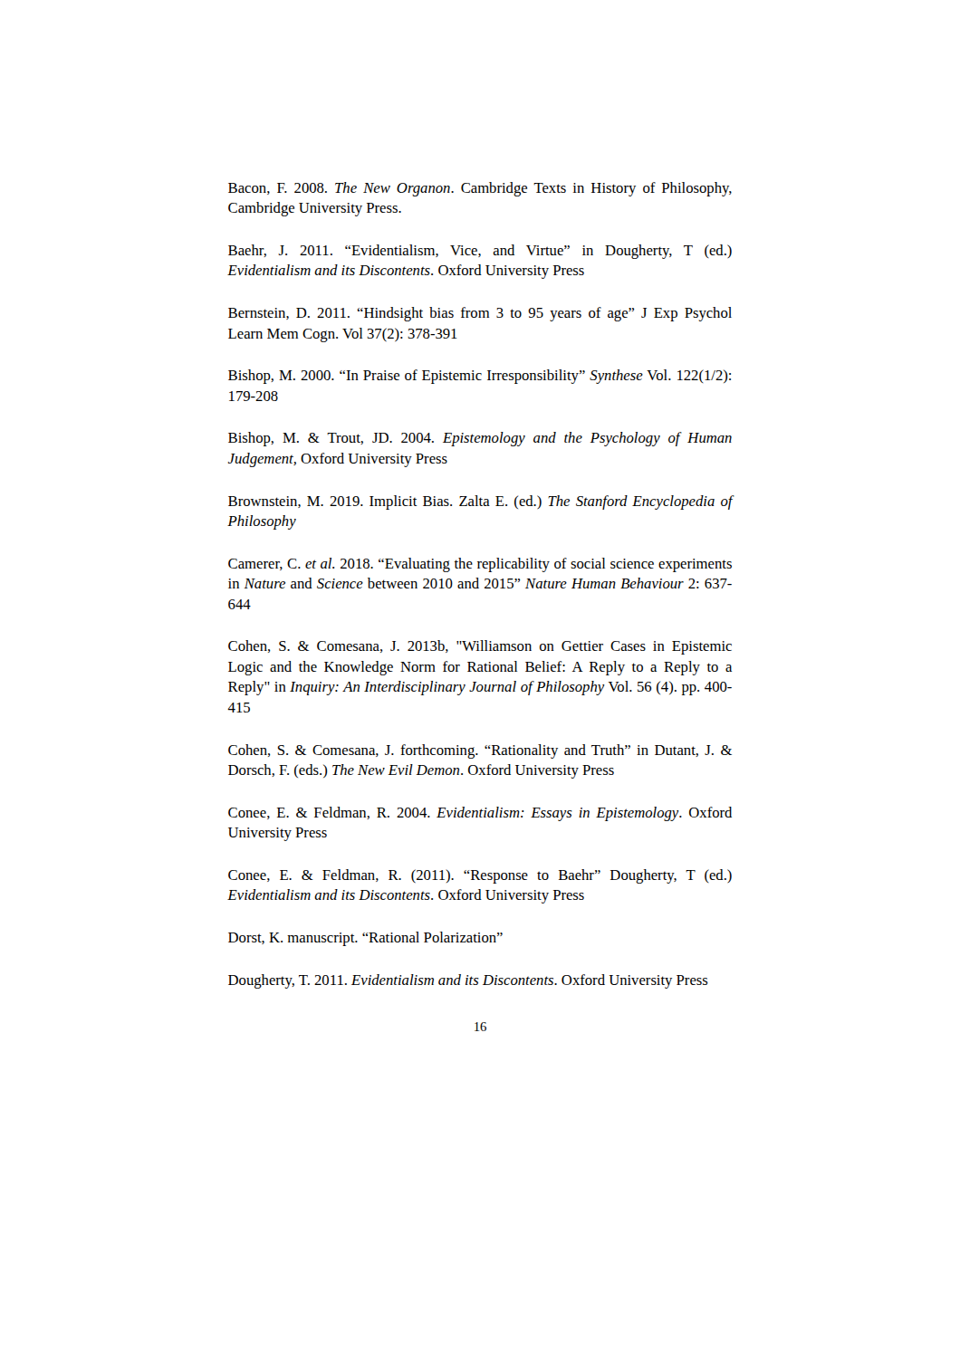Bacon, F. 2008. The New Organon. Cambridge Texts in History of Philosophy, Cambridge University Press.
Baehr, J. 2011. “Evidentialism, Vice, and Virtue” in Dougherty, T (ed.) Evidentialism and its Discontents. Oxford University Press
Bernstein, D. 2011. “Hindsight bias from 3 to 95 years of age” J Exp Psychol Learn Mem Cogn. Vol 37(2): 378-391
Bishop, M. 2000. “In Praise of Epistemic Irresponsibility” Synthese Vol. 122(1/2): 179-208
Bishop, M. & Trout, JD. 2004. Epistemology and the Psychology of Human Judgement, Oxford University Press
Brownstein, M. 2019. Implicit Bias. Zalta E. (ed.) The Stanford Encyclopedia of Philosophy
Camerer, C. et al. 2018. “Evaluating the replicability of social science experiments in Nature and Science between 2010 and 2015” Nature Human Behaviour 2: 637-644
Cohen, S. & Comesana, J. 2013b, "Williamson on Gettier Cases in Epistemic Logic and the Knowledge Norm for Rational Belief: A Reply to a Reply to a Reply" in Inquiry: An Interdisciplinary Journal of Philosophy Vol. 56 (4). pp. 400-415
Cohen, S. & Comesana, J. forthcoming. “Rationality and Truth” in Dutant, J. & Dorsch, F. (eds.) The New Evil Demon. Oxford University Press
Conee, E. & Feldman, R. 2004. Evidentialism: Essays in Epistemology. Oxford University Press
Conee, E. & Feldman, R. (2011). “Response to Baehr” Dougherty, T (ed.) Evidentialism and its Discontents. Oxford University Press
Dorst, K. manuscript. “Rational Polarization”
Dougherty, T. 2011. Evidentialism and its Discontents. Oxford University Press
16